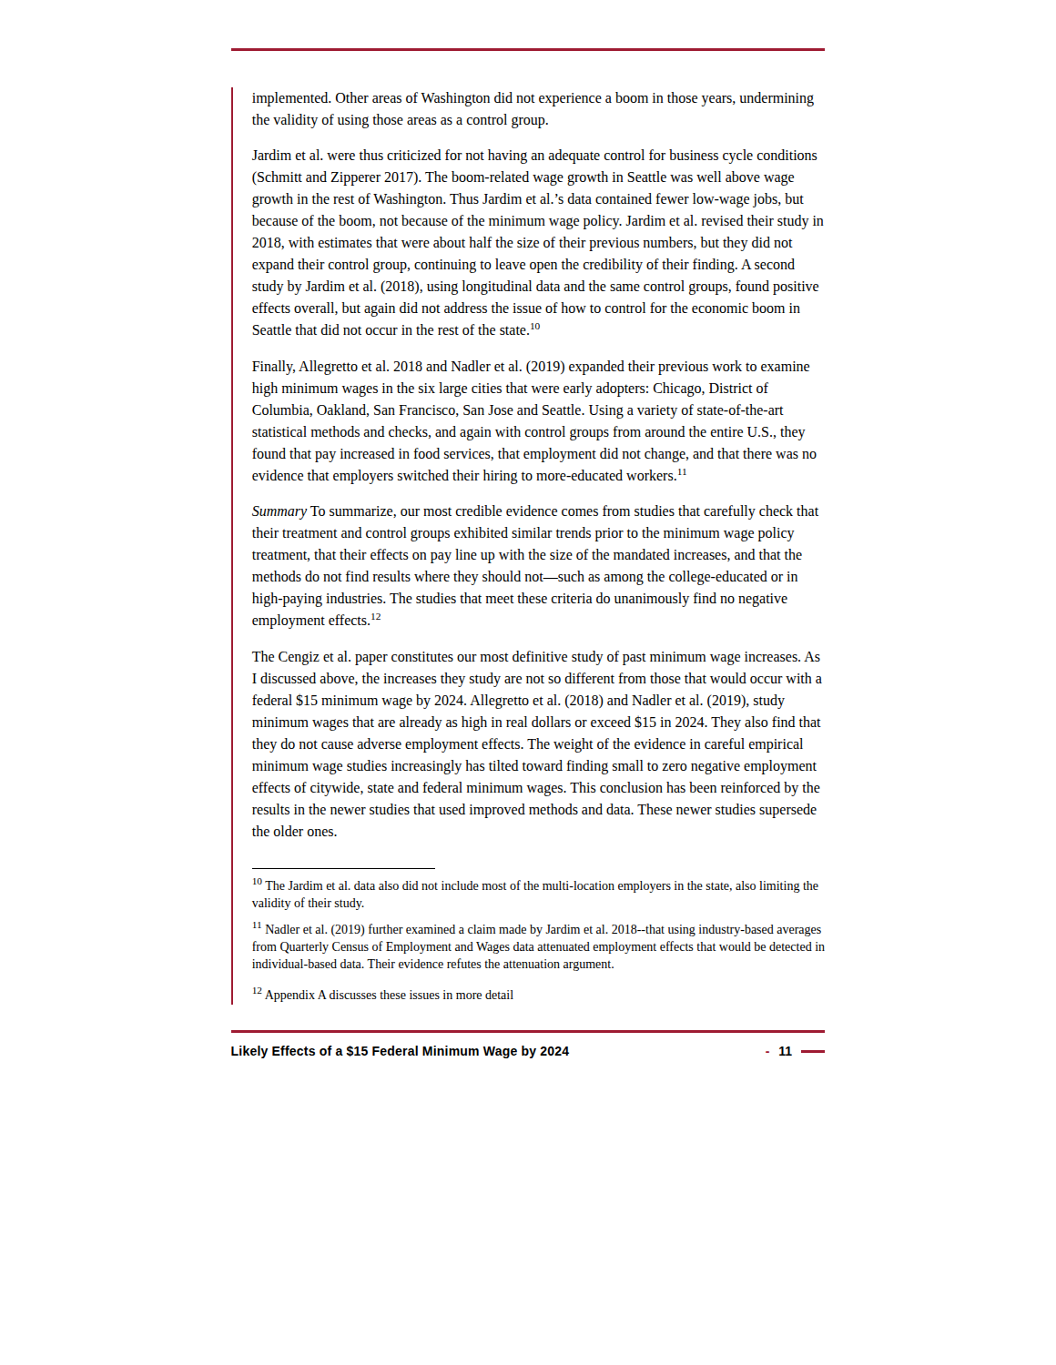implemented. Other areas of Washington did not experience a boom in those years, undermining the validity of using those areas as a control group.
Jardim et al. were thus criticized for not having an adequate control for business cycle conditions (Schmitt and Zipperer 2017). The boom-related wage growth in Seattle was well above wage growth in the rest of Washington. Thus Jardim et al.’s data contained fewer low-wage jobs, but because of the boom, not because of the minimum wage policy. Jardim et al. revised their study in 2018, with estimates that were about half the size of their previous numbers, but they did not expand their control group, continuing to leave open the credibility of their finding. A second study by Jardim et al. (2018), using longitudinal data and the same control groups, found positive effects overall, but again did not address the issue of how to control for the economic boom in Seattle that did not occur in the rest of the state.10
Finally, Allegretto et al. 2018 and Nadler et al. (2019) expanded their previous work to examine high minimum wages in the six large cities that were early adopters: Chicago, District of Columbia, Oakland, San Francisco, San Jose and Seattle. Using a variety of state-of-the-art statistical methods and checks, and again with control groups from around the entire U.S., they found that pay increased in food services, that employment did not change, and that there was no evidence that employers switched their hiring to more-educated workers.11
Summary To summarize, our most credible evidence comes from studies that carefully check that their treatment and control groups exhibited similar trends prior to the minimum wage policy treatment, that their effects on pay line up with the size of the mandated increases, and that the methods do not find results where they should not—such as among the college-educated or in high-paying industries. The studies that meet these criteria do unanimously find no negative employment effects.12
The Cengiz et al. paper constitutes our most definitive study of past minimum wage increases. As I discussed above, the increases they study are not so different from those that would occur with a federal $15 minimum wage by 2024. Allegretto et al. (2018) and Nadler et al. (2019), study minimum wages that are already as high in real dollars or exceed $15 in 2024. They also find that they do not cause adverse employment effects. The weight of the evidence in careful empirical minimum wage studies increasingly has tilted toward finding small to zero negative employment effects of citywide, state and federal minimum wages. This conclusion has been reinforced by the results in the newer studies that used improved methods and data. These newer studies supersede the older ones.
10 The Jardim et al. data also did not include most of the multi-location employers in the state, also limiting the validity of their study.
11 Nadler et al. (2019) further examined a claim made by Jardim et al. 2018--that using industry-based averages from Quarterly Census of Employment and Wages data attenuated employment effects that would be detected in individual-based data. Their evidence refutes the attenuation argument.
12 Appendix A discusses these issues in more detail
Likely Effects of a $15 Federal Minimum Wage by 2024
- 11